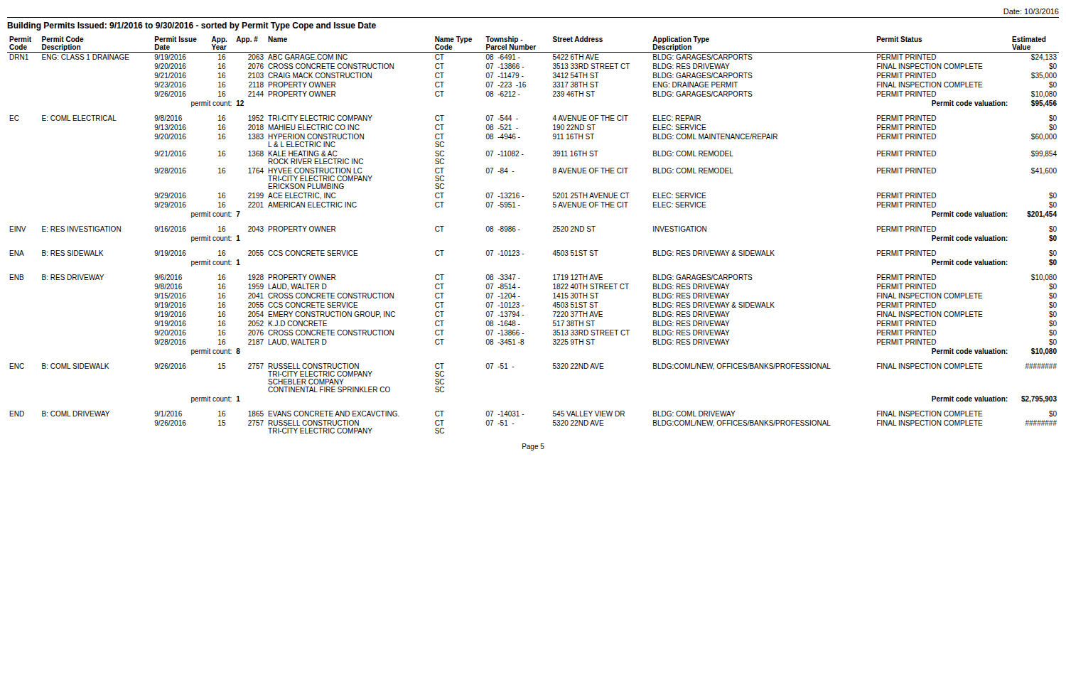Date: 10/3/2016
Building Permits Issued: 9/1/2016 to 9/30/2016 - sorted by Permit Type Cope and Issue Date
| Permit Code | Permit Code Description | Permit Issue Date | App. Year | App. # | Name | Name Type Code | Township - Parcel Number | Street Address | Application Type Description | Permit Status | Estimated Value |
| --- | --- | --- | --- | --- | --- | --- | --- | --- | --- | --- | --- |
| DRN1 | ENG: CLASS 1 DRAINAGE | 9/19/2016 | 16 | 2063 | ABC GARAGE.COM INC | CT | 08 -6491 - | 5422 6TH AVE | BLDG: GARAGES/CARPORTS | PERMIT PRINTED | $24,133 |
| | | 9/20/2016 | 16 | 2076 | CROSS CONCRETE CONSTRUCTION | CT | 07 -13866 - | 3513 33RD STREET CT | BLDG: RES DRIVEWAY | FINAL INSPECTION COMPLETE | $0 |
| | | 9/21/2016 | 16 | 2103 | CRAIG MACK CONSTRUCTION | CT | 07 -11479 - | 3412 54TH ST | BLDG: GARAGES/CARPORTS | PERMIT PRINTED | $35,000 |
| | | 9/23/2016 | 16 | 2118 | PROPERTY OWNER | CT | 07 -223 -16 | 3317 38TH ST | ENG: DRAINAGE PERMIT | FINAL INSPECTION COMPLETE | $0 |
| | | 9/26/2016 | 16 | 2144 | PROPERTY OWNER | CT | 08 -6212 - | 239 46TH ST | BLDG: GARAGES/CARPORTS | PERMIT PRINTED | $10,080 |
| permit count: | 12 | | Permit code valuation: | $95,456 |
| EC | E: COML ELECTRICAL | 9/8/2016 | 16 | 1952 | TRI-CITY ELECTRIC COMPANY | CT | 07 -544 - | 4 AVENUE OF THE CIT | ELEC: REPAIR | PERMIT PRINTED | $0 |
| | | 9/13/2016 | 16 | 2018 | MAHIEU ELECTRIC CO INC | CT | 08 -521 - | 190 22ND ST | ELEC: SERVICE | PERMIT PRINTED | $0 |
| | | 9/20/2016 | 16 | 1383 | HYPERION CONSTRUCTION L & L ELECTRIC INC | CT SC | 08 -4946 - | 911 16TH ST | BLDG: COML MAINTENANCE/REPAIR | PERMIT PRINTED | $60,000 |
| | | 9/21/2016 | 16 | 1368 | KALE HEATING & AC ROCK RIVER ELECTRIC INC | SC SC | 07 -11082 - | 3911 16TH ST | BLDG: COML REMODEL | PERMIT PRINTED | $99,854 |
| | | 9/28/2016 | 16 | 1764 | HYVEE CONSTRUCTION LC TRI-CITY ELECTRIC COMPANY ERICKSON PLUMBING | CT SC SC | 07 -84 - | 8 AVENUE OF THE CIT | BLDG: COML REMODEL | PERMIT PRINTED | $41,600 |
| | | 9/29/2016 | 16 | 2199 | ACE ELECTRIC, INC | CT | 07 -13216 - | 5201 25TH AVENUE CT | ELEC: SERVICE | PERMIT PRINTED | $0 |
| | | 9/29/2016 | 16 | 2201 | AMERICAN ELECTRIC INC | CT | 07 -5951 - | 5 AVENUE OF THE CIT | ELEC: SERVICE | PERMIT PRINTED | $0 |
| permit count: | 7 | | Permit code valuation: | $201,454 |
| EINV | E: RES INVESTIGATION | 9/16/2016 | 16 | 2043 | PROPERTY OWNER | CT | 08 -8986 - | 2520 2ND ST | INVESTIGATION | PERMIT PRINTED | $0 |
| permit count: | 1 | | Permit code valuation: | $0 |
| ENA | B: RES SIDEWALK | 9/19/2016 | 16 | 2055 | CCS CONCRETE SERVICE | CT | 07 -10123 - | 4503 51ST ST | BLDG: RES DRIVEWAY & SIDEWALK | PERMIT PRINTED | $0 |
| permit count: | 1 | | Permit code valuation: | $0 |
| ENB | B: RES DRIVEWAY | 9/6/2016 | 16 | 1928 | PROPERTY OWNER | CT | 08 -3347 - | 1719 12TH AVE | BLDG: GARAGES/CARPORTS | PERMIT PRINTED | $10,080 |
| | | 9/8/2016 | 16 | 1959 | LAUD, WALTER D | CT | 07 -8514 - | 1822 40TH STREET CT | BLDG: RES DRIVEWAY | PERMIT PRINTED | $0 |
| | | 9/15/2016 | 16 | 2041 | CROSS CONCRETE CONSTRUCTION | CT | 07 -1204 - | 1415 30TH ST | BLDG: RES DRIVEWAY | FINAL INSPECTION COMPLETE | $0 |
| | | 9/19/2016 | 16 | 2055 | CCS CONCRETE SERVICE | CT | 07 -10123 - | 4503 51ST ST | BLDG: RES DRIVEWAY & SIDEWALK | PERMIT PRINTED | $0 |
| | | 9/19/2016 | 16 | 2054 | EMERY CONSTRUCTION GROUP, INC | CT | 07 -13794 - | 7220 37TH AVE | BLDG: RES DRIVEWAY | FINAL INSPECTION COMPLETE | $0 |
| | | 9/19/2016 | 16 | 2052 | K.J.D CONCRETE | CT | 08 -1648 - | 517 38TH ST | BLDG: RES DRIVEWAY | PERMIT PRINTED | $0 |
| | | 9/20/2016 | 16 | 2076 | CROSS CONCRETE CONSTRUCTION | CT | 07 -13866 - | 3513 33RD STREET CT | BLDG: RES DRIVEWAY | PERMIT PRINTED | $0 |
| | | 9/28/2016 | 16 | 2187 | LAUD, WALTER D | CT | 08 -3451 -8 | 3225 9TH ST | BLDG: RES DRIVEWAY | PERMIT PRINTED | $0 |
| permit count: | 8 | | Permit code valuation: | $10,080 |
| ENC | B: COML SIDEWALK | 9/26/2016 | 15 | 2757 | RUSSELL CONSTRUCTION TRI-CITY ELECTRIC COMPANY SCHEBLER COMPANY CONTINENTAL FIRE SPRINKLER CO | CT SC SC SC | 07 -51 - | 5320 22ND AVE | BLDG:COML/NEW, OFFICES/BANKS/PROFESSIONAL | FINAL INSPECTION COMPLETE | ######## |
| permit count: | 1 | | Permit code valuation: | $2,795,903 |
| END | B: COML DRIVEWAY | 9/1/2016 | 16 | 1865 | EVANS CONCRETE AND EXCAVCTING. | CT | 07 -14031 - | 545 VALLEY VIEW DR | BLDG: COML DRIVEWAY | FINAL INSPECTION COMPLETE | $0 |
| | | 9/26/2016 | 15 | 2757 | RUSSELL CONSTRUCTION TRI-CITY ELECTRIC COMPANY | CT SC | 07 -51 - | 5320 22ND AVE | BLDG:COML/NEW, OFFICES/BANKS/PROFESSIONAL | FINAL INSPECTION COMPLETE | ######## |
Page 5